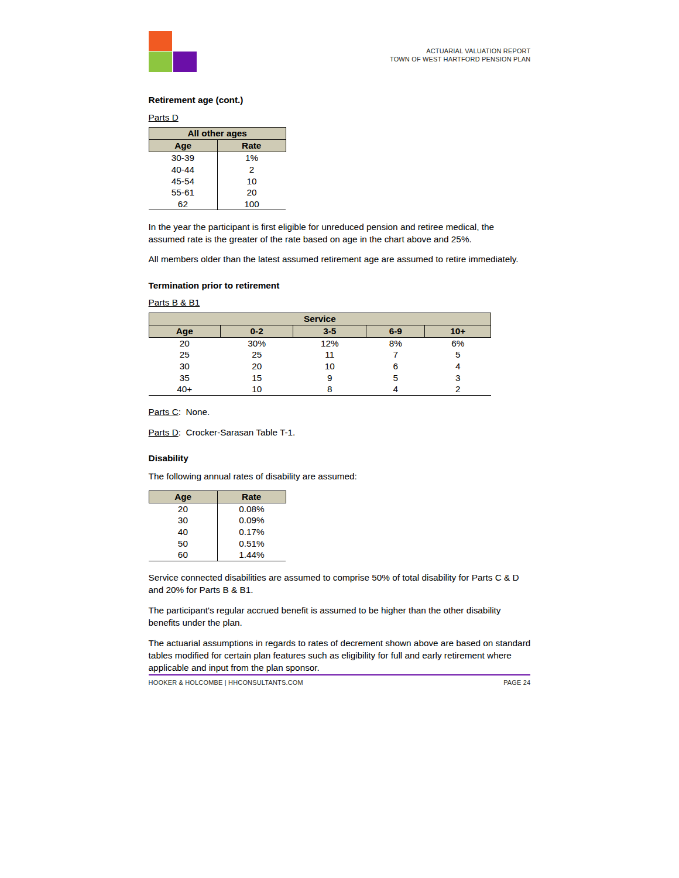ACTUARIAL VALUATION REPORT
TOWN OF WEST HARTFORD PENSION PLAN
Retirement age (cont.)
Parts D
| All other ages |
| --- |
| Age | Rate |
| 30-39 | 1% |
| 40-44 | 2 |
| 45-54 | 10 |
| 55-61 | 20 |
| 62 | 100 |
In the year the participant is first eligible for unreduced pension and retiree medical, the assumed rate is the greater of the rate based on age in the chart above and 25%.
All members older than the latest assumed retirement age are assumed to retire immediately.
Termination prior to retirement
Parts B & B1
| Service |
| --- |
| Age | 0-2 | 3-5 | 6-9 | 10+ |
| 20 | 30% | 12% | 8% | 6% |
| 25 | 25 | 11 | 7 | 5 |
| 30 | 20 | 10 | 6 | 4 |
| 35 | 15 | 9 | 5 | 3 |
| 40+ | 10 | 8 | 4 | 2 |
Parts C: None.
Parts D: Crocker-Sarasan Table T-1.
Disability
The following annual rates of disability are assumed:
| Age | Rate |
| --- | --- |
| 20 | 0.08% |
| 30 | 0.09% |
| 40 | 0.17% |
| 50 | 0.51% |
| 60 | 1.44% |
Service connected disabilities are assumed to comprise 50% of total disability for Parts C & D and 20% for Parts B & B1.
The participant's regular accrued benefit is assumed to be higher than the other disability benefits under the plan.
The actuarial assumptions in regards to rates of decrement shown above are based on standard tables modified for certain plan features such as eligibility for full and early retirement where applicable and input from the plan sponsor.
HOOKER & HOLCOMBE | HHCONSULTANTS.COM
PAGE 24